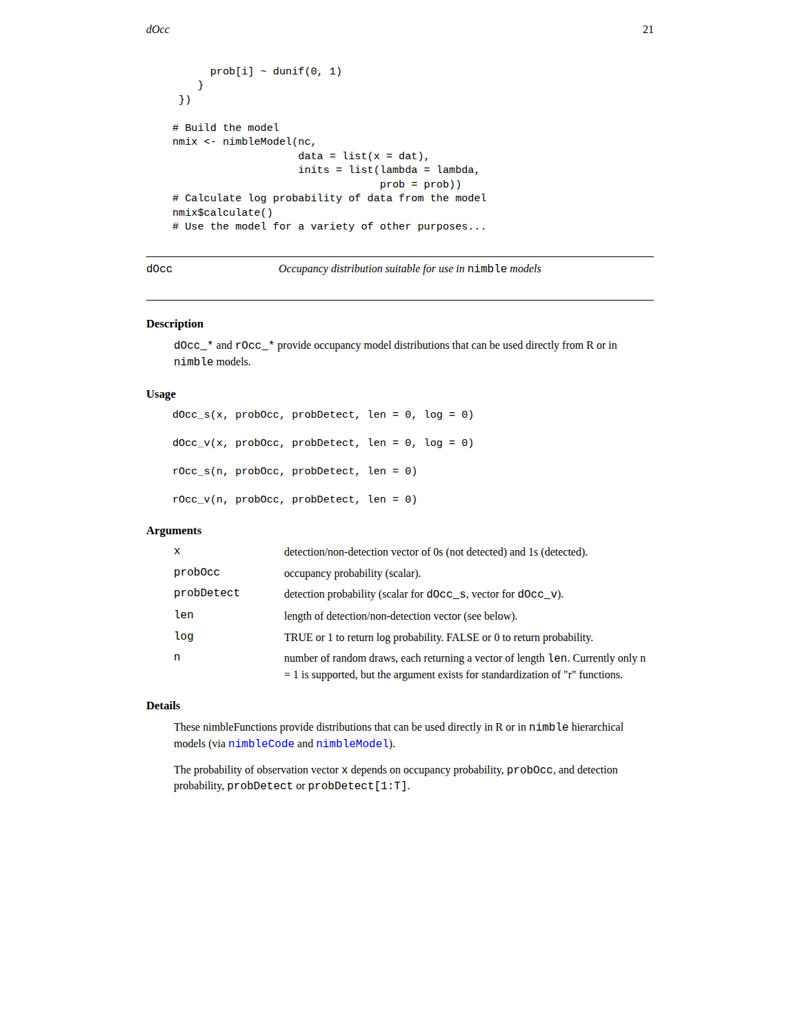dOcc 21
      prob[i] ~ dunif(0, 1)
    }
 })

# Build the model
nmix <- nimbleModel(nc,
                    data = list(x = dat),
                    inits = list(lambda = lambda,
                                 prob = prob))
# Calculate log probability of data from the model
nmix$calculate()
# Use the model for a variety of other purposes...
dOcc Occupancy distribution suitable for use in nimble models
Description
dOcc_* and rOcc_* provide occupancy model distributions that can be used directly from R or in nimble models.
Usage
dOcc_s(x, probOcc, probDetect, len = 0, log = 0)

dOcc_v(x, probOcc, probDetect, len = 0, log = 0)

rOcc_s(n, probOcc, probDetect, len = 0)

rOcc_v(n, probOcc, probDetect, len = 0)
Arguments
x
detection/non-detection vector of 0s (not detected) and 1s (detected).
probOcc
occupancy probability (scalar).
probDetect
detection probability (scalar for dOcc_s, vector for dOcc_v).
len
length of detection/non-detection vector (see below).
log
TRUE or 1 to return log probability. FALSE or 0 to return probability.
n
number of random draws, each returning a vector of length len. Currently only n = 1 is supported, but the argument exists for standardization of "r" functions.
Details
These nimbleFunctions provide distributions that can be used directly in R or in nimble hierarchical models (via nimbleCode and nimbleModel).
The probability of observation vector x depends on occupancy probability, probOcc, and detection probability, probDetect or probDetect[1:T].